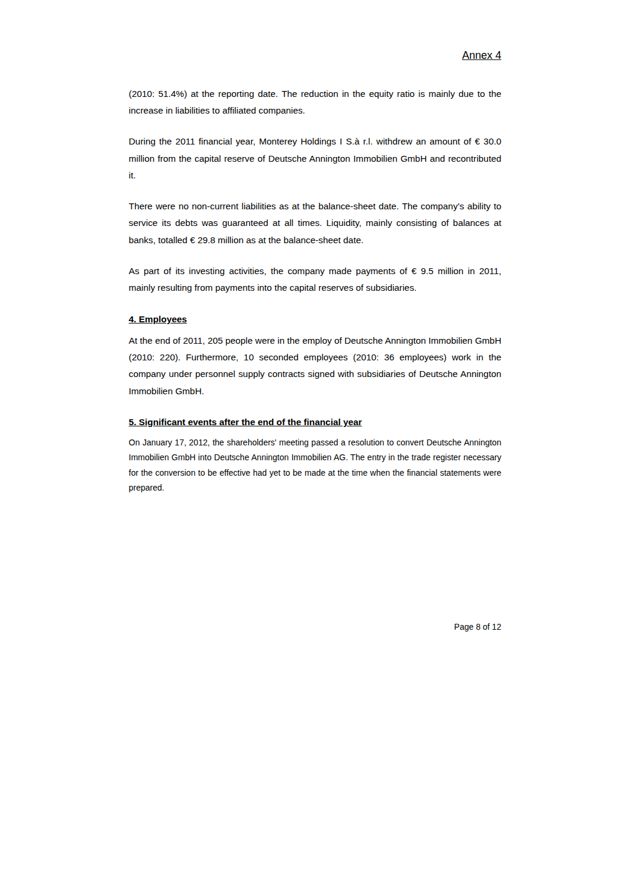Annex 4
(2010: 51.4%) at the reporting date. The reduction in the equity ratio is mainly due to the increase in liabilities to affiliated companies.
During the 2011 financial year, Monterey Holdings I S.à r.l. withdrew an amount of € 30.0 million from the capital reserve of Deutsche Annington Immobilien GmbH and recontributed it.
There were no non-current liabilities as at the balance-sheet date. The company’s ability to service its debts was guaranteed at all times. Liquidity, mainly consisting of balances at banks, totalled € 29.8 million as at the balance-sheet date.
As part of its investing activities, the company made payments of € 9.5 million in 2011, mainly resulting from payments into the capital reserves of subsidiaries.
4. Employees
At the end of 2011, 205 people were in the employ of Deutsche Annington Immobilien GmbH (2010: 220). Furthermore, 10 seconded employees (2010: 36 employees) work in the company under personnel supply contracts signed with subsidiaries of Deutsche Annington Immobilien GmbH.
5. Significant events after the end of the financial year
On January 17, 2012, the shareholders' meeting passed a resolution to convert Deutsche Annington Immobilien GmbH into Deutsche Annington Immobilien AG. The entry in the trade register necessary for the conversion to be effective had yet to be made at the time when the financial statements were prepared.
Page 8 of 12